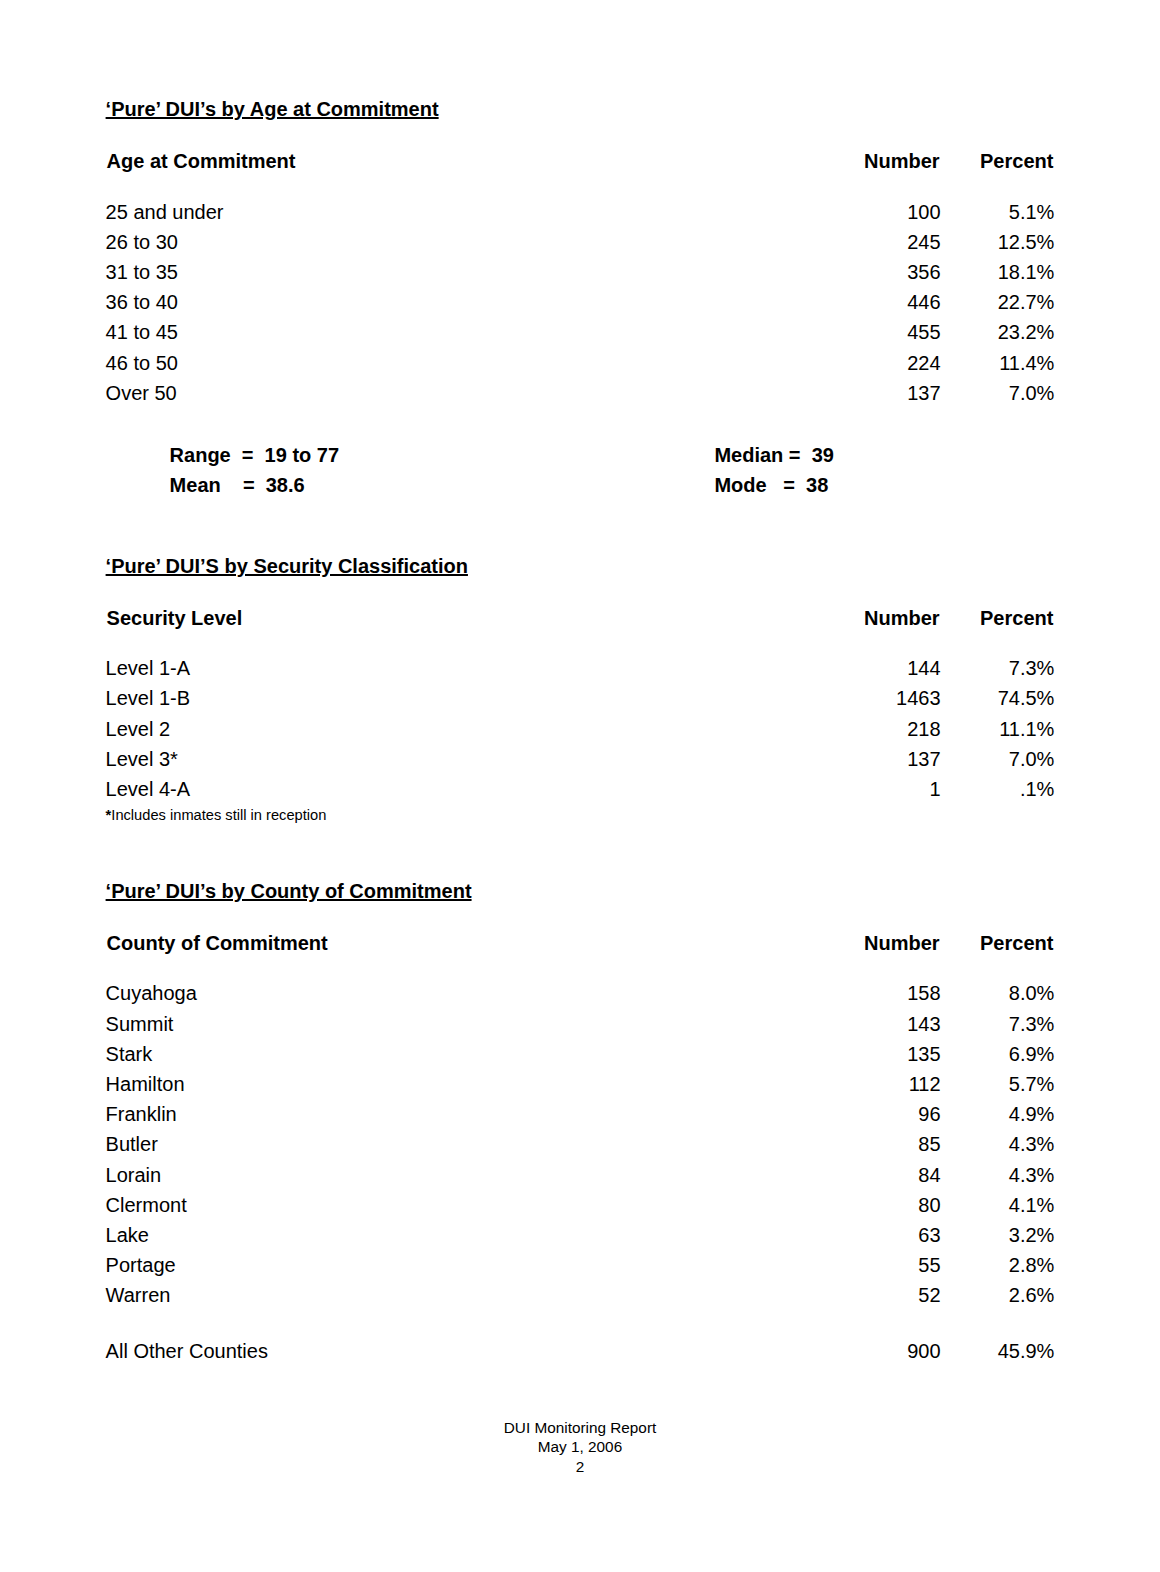‘Pure’ DUI’s by Age at Commitment
| Age at Commitment | Number | Percent |
| --- | --- | --- |
| 25 and under | 100 | 5.1% |
| 26 to 30 | 245 | 12.5% |
| 31 to 35 | 356 | 18.1% |
| 36 to 40 | 446 | 22.7% |
| 41 to 45 | 455 | 23.2% |
| 46 to 50 | 224 | 11.4% |
| Over 50 | 137 | 7.0% |
| Range = 19 to 77 | Median = 39 |
| Mean = 38.6 | Mode = 38 |
‘Pure’ DUI’S by Security Classification
| Security Level | Number | Percent |
| --- | --- | --- |
| Level 1-A | 144 | 7.3% |
| Level 1-B | 1463 | 74.5% |
| Level 2 | 218 | 11.1% |
| Level 3* | 137 | 7.0% |
| Level 4-A | 1 | .1% |
*Includes inmates still in reception
‘Pure’ DUI’s by County of Commitment
| County of Commitment | Number | Percent |
| --- | --- | --- |
| Cuyahoga | 158 | 8.0% |
| Summit | 143 | 7.3% |
| Stark | 135 | 6.9% |
| Hamilton | 112 | 5.7% |
| Franklin | 96 | 4.9% |
| Butler | 85 | 4.3% |
| Lorain | 84 | 4.3% |
| Clermont | 80 | 4.1% |
| Lake | 63 | 3.2% |
| Portage | 55 | 2.8% |
| Warren | 52 | 2.6% |
| All Other Counties | 900 | 45.9% |
DUI Monitoring Report
May 1, 2006
2